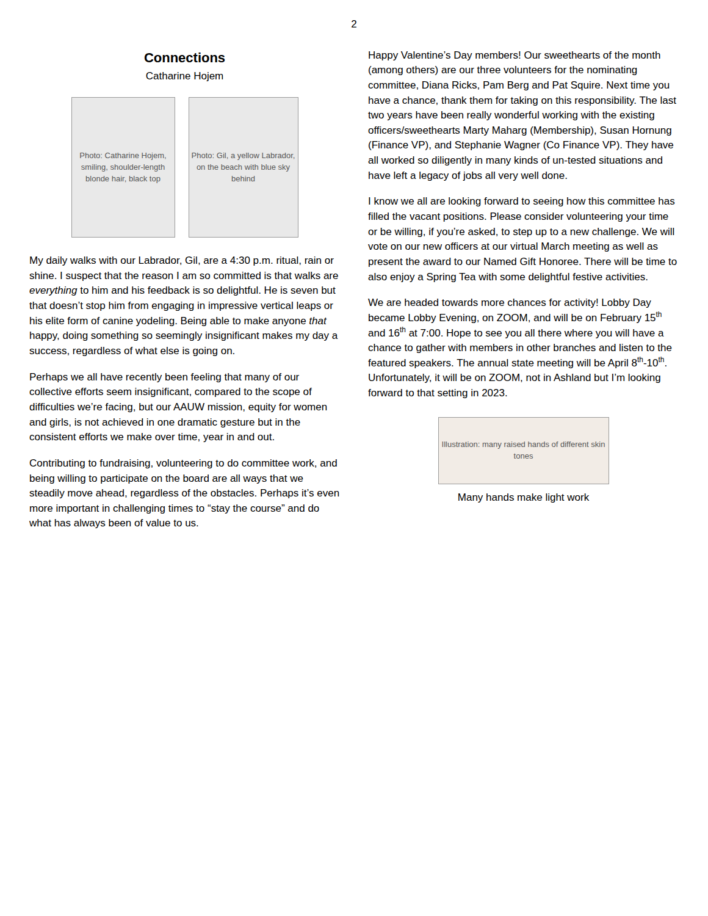2
Connections
Catharine Hojem
Photo: Catharine Hojem, smiling, shoulder-length blonde hair, black top
Photo: Gil, a yellow Labrador, on the beach with blue sky behind
My daily walks with our Labrador, Gil, are a 4:30 p.m. ritual, rain or shine. I suspect that the reason I am so committed is that walks are everything to him and his feedback is so delightful. He is seven but that doesn’t stop him from engaging in impressive vertical leaps or his elite form of canine yodeling. Being able to make anyone that happy, doing something so seemingly insignificant makes my day a success, regardless of what else is going on.
Perhaps we all have recently been feeling that many of our collective efforts seem insignificant, compared to the scope of difficulties we’re facing, but our AAUW mission, equity for women and girls, is not achieved in one dramatic gesture but in the consistent efforts we make over time, year in and out.
Contributing to fundraising, volunteering to do committee work, and being willing to participate on the board are all ways that we steadily move ahead, regardless of the obstacles. Perhaps it’s even more important in challenging times to “stay the course” and do what has always been of value to us.
Happy Valentine’s Day members! Our sweethearts of the month (among others) are our three volunteers for the nominating committee, Diana Ricks, Pam Berg and Pat Squire. Next time you have a chance, thank them for taking on this responsibility. The last two years have been really wonderful working with the existing officers/sweethearts Marty Maharg (Membership), Susan Hornung (Finance VP), and Stephanie Wagner (Co Finance VP). They have all worked so diligently in many kinds of un-tested situations and have left a legacy of jobs all very well done.
I know we all are looking forward to seeing how this committee has filled the vacant positions. Please consider volunteering your time or be willing, if you’re asked, to step up to a new challenge. We will vote on our new officers at our virtual March meeting as well as present the award to our Named Gift Honoree. There will be time to also enjoy a Spring Tea with some delightful festive activities.
We are headed towards more chances for activity! Lobby Day became Lobby Evening, on ZOOM, and will be on February 15th and 16th at 7:00. Hope to see you all there where you will have a chance to gather with members in other branches and listen to the featured speakers. The annual state meeting will be April 8th-10th. Unfortunately, it will be on ZOOM, not in Ashland but I’m looking forward to that setting in 2023.
Illustration: many raised hands of different skin tones
Many hands make light work